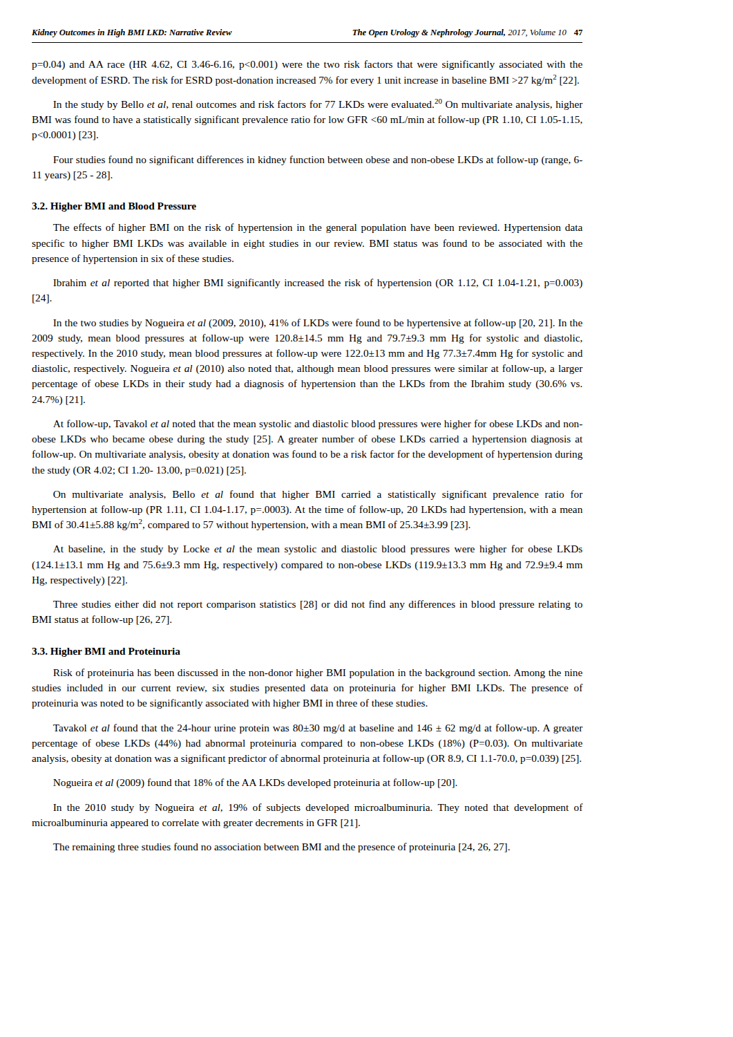Kidney Outcomes in High BMI LKD: Narrative Review The Open Urology & Nephrology Journal, 2017, Volume 10 47
p=0.04) and AA race (HR 4.62, CI 3.46-6.16, p<0.001) were the two risk factors that were significantly associated with the development of ESRD. The risk for ESRD post-donation increased 7% for every 1 unit increase in baseline BMI >27 kg/m2 [22].
In the study by Bello et al, renal outcomes and risk factors for 77 LKDs were evaluated.20 On multivariate analysis, higher BMI was found to have a statistically significant prevalence ratio for low GFR <60 mL/min at follow-up (PR 1.10, CI 1.05-1.15, p<0.0001) [23].
Four studies found no significant differences in kidney function between obese and non-obese LKDs at follow-up (range, 6-11 years) [25 - 28].
3.2. Higher BMI and Blood Pressure
The effects of higher BMI on the risk of hypertension in the general population have been reviewed. Hypertension data specific to higher BMI LKDs was available in eight studies in our review. BMI status was found to be associated with the presence of hypertension in six of these studies.
Ibrahim et al reported that higher BMI significantly increased the risk of hypertension (OR 1.12, CI 1.04-1.21, p=0.003) [24].
In the two studies by Nogueira et al (2009, 2010), 41% of LKDs were found to be hypertensive at follow-up [20, 21]. In the 2009 study, mean blood pressures at follow-up were 120.8±14.5 mm Hg and 79.7±9.3 mm Hg for systolic and diastolic, respectively. In the 2010 study, mean blood pressures at follow-up were 122.0±13 mm and Hg 77.3±7.4mm Hg for systolic and diastolic, respectively. Nogueira et al (2010) also noted that, although mean blood pressures were similar at follow-up, a larger percentage of obese LKDs in their study had a diagnosis of hypertension than the LKDs from the Ibrahim study (30.6% vs. 24.7%) [21].
At follow-up, Tavakol et al noted that the mean systolic and diastolic blood pressures were higher for obese LKDs and non-obese LKDs who became obese during the study [25]. A greater number of obese LKDs carried a hypertension diagnosis at follow-up. On multivariate analysis, obesity at donation was found to be a risk factor for the development of hypertension during the study (OR 4.02; CI 1.20- 13.00, p=0.021) [25].
On multivariate analysis, Bello et al found that higher BMI carried a statistically significant prevalence ratio for hypertension at follow-up (PR 1.11, CI 1.04-1.17, p=.0003). At the time of follow-up, 20 LKDs had hypertension, with a mean BMI of 30.41±5.88 kg/m2, compared to 57 without hypertension, with a mean BMI of 25.34±3.99 [23].
At baseline, in the study by Locke et al the mean systolic and diastolic blood pressures were higher for obese LKDs (124.1±13.1 mm Hg and 75.6±9.3 mm Hg, respectively) compared to non-obese LKDs (119.9±13.3 mm Hg and 72.9±9.4 mm Hg, respectively) [22].
Three studies either did not report comparison statistics [28] or did not find any differences in blood pressure relating to BMI status at follow-up [26, 27].
3.3. Higher BMI and Proteinuria
Risk of proteinuria has been discussed in the non-donor higher BMI population in the background section. Among the nine studies included in our current review, six studies presented data on proteinuria for higher BMI LKDs. The presence of proteinuria was noted to be significantly associated with higher BMI in three of these studies.
Tavakol et al found that the 24-hour urine protein was 80±30 mg/d at baseline and 146 ± 62 mg/d at follow-up. A greater percentage of obese LKDs (44%) had abnormal proteinuria compared to non-obese LKDs (18%) (P=0.03). On multivariate analysis, obesity at donation was a significant predictor of abnormal proteinuria at follow-up (OR 8.9, CI 1.1-70.0, p=0.039) [25].
Nogueira et al (2009) found that 18% of the AA LKDs developed proteinuria at follow-up [20].
In the 2010 study by Nogueira et al, 19% of subjects developed microalbuminuria. They noted that development of microalbuminuria appeared to correlate with greater decrements in GFR [21].
The remaining three studies found no association between BMI and the presence of proteinuria [24, 26, 27].